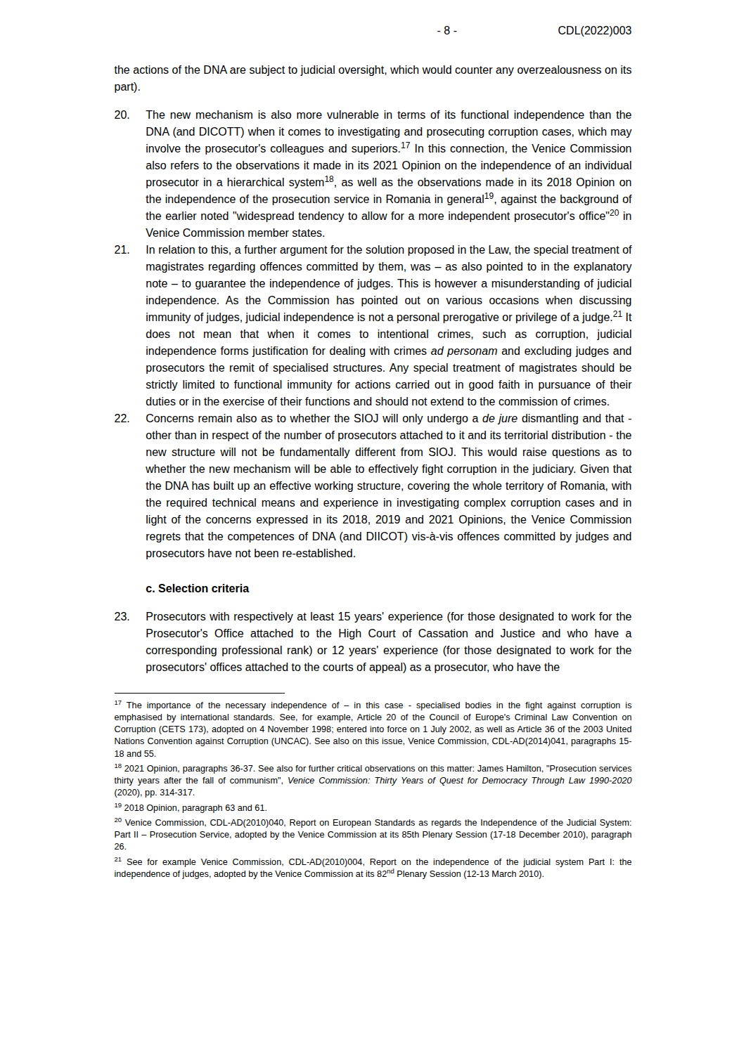- 8 - CDL(2022)003
the actions of the DNA are subject to judicial oversight, which would counter any overzealousness on its part).
20. The new mechanism is also more vulnerable in terms of its functional independence than the DNA (and DICOTT) when it comes to investigating and prosecuting corruption cases, which may involve the prosecutor's colleagues and superiors.17 In this connection, the Venice Commission also refers to the observations it made in its 2021 Opinion on the independence of an individual prosecutor in a hierarchical system18, as well as the observations made in its 2018 Opinion on the independence of the prosecution service in Romania in general19, against the background of the earlier noted "widespread tendency to allow for a more independent prosecutor's office"20 in Venice Commission member states.
21. In relation to this, a further argument for the solution proposed in the Law, the special treatment of magistrates regarding offences committed by them, was – as also pointed to in the explanatory note – to guarantee the independence of judges. This is however a misunderstanding of judicial independence. As the Commission has pointed out on various occasions when discussing immunity of judges, judicial independence is not a personal prerogative or privilege of a judge.21 It does not mean that when it comes to intentional crimes, such as corruption, judicial independence forms justification for dealing with crimes ad personam and excluding judges and prosecutors the remit of specialised structures. Any special treatment of magistrates should be strictly limited to functional immunity for actions carried out in good faith in pursuance of their duties or in the exercise of their functions and should not extend to the commission of crimes.
22. Concerns remain also as to whether the SIOJ will only undergo a de jure dismantling and that - other than in respect of the number of prosecutors attached to it and its territorial distribution - the new structure will not be fundamentally different from SIOJ. This would raise questions as to whether the new mechanism will be able to effectively fight corruption in the judiciary. Given that the DNA has built up an effective working structure, covering the whole territory of Romania, with the required technical means and experience in investigating complex corruption cases and in light of the concerns expressed in its 2018, 2019 and 2021 Opinions, the Venice Commission regrets that the competences of DNA (and DIICOT) vis-à-vis offences committed by judges and prosecutors have not been re-established.
c. Selection criteria
23. Prosecutors with respectively at least 15 years' experience (for those designated to work for the Prosecutor's Office attached to the High Court of Cassation and Justice and who have a corresponding professional rank) or 12 years' experience (for those designated to work for the prosecutors' offices attached to the courts of appeal) as a prosecutor, who have the
17 The importance of the necessary independence of – in this case - specialised bodies in the fight against corruption is emphasised by international standards. See, for example, Article 20 of the Council of Europe's Criminal Law Convention on Corruption (CETS 173), adopted on 4 November 1998; entered into force on 1 July 2002, as well as Article 36 of the 2003 United Nations Convention against Corruption (UNCAC). See also on this issue, Venice Commission, CDL-AD(2014)041, paragraphs 15-18 and 55.
18 2021 Opinion, paragraphs 36-37. See also for further critical observations on this matter: James Hamilton, "Prosecution services thirty years after the fall of communism", Venice Commission: Thirty Years of Quest for Democracy Through Law 1990-2020 (2020), pp. 314-317.
19 2018 Opinion, paragraph 63 and 61.
20 Venice Commission, CDL-AD(2010)040, Report on European Standards as regards the Independence of the Judicial System: Part II – Prosecution Service, adopted by the Venice Commission at its 85th Plenary Session (17-18 December 2010), paragraph 26.
21 See for example Venice Commission, CDL-AD(2010)004, Report on the independence of the judicial system Part I: the independence of judges, adopted by the Venice Commission at its 82nd Plenary Session (12-13 March 2010).